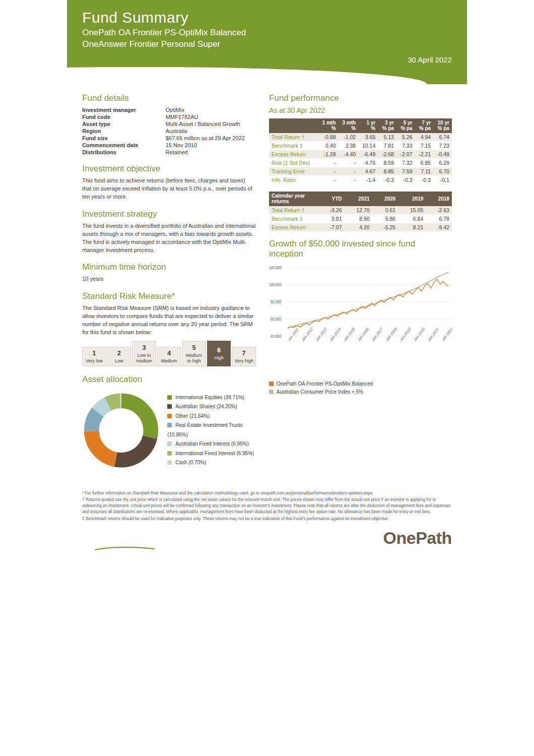Fund Summary
OnePath OA Frontier PS-OptiMix Balanced
OneAnswer Frontier Personal Super
30 April 2022
Fund details
| Investment manager | OptiMix |
| Fund code | MMF1782AU |
| Asset type | Multi-Asset / Balanced Growth |
| Region | Australia |
| Fund size | $67.65 million as at 29 Apr 2022 |
| Commencement date | 15 Nov 2010 |
| Distributions | Retained |
Investment objective
This fund aims to achieve returns (before fees, charges and taxes) that on average exceed inflation by at least 5.0% p.a., over periods of ten years or more.
Investment strategy
The fund invests in a diversified portfolio of Australian and international assets through a mix of managers, with a bias towards growth assets. The fund is actively managed in accordance with the OptiMix Multi-manager investment process.
Minimum time horizon
10 years
Standard Risk Measure*
The Standard Risk Measure (SRM) is based on industry guidance to allow investors to compare funds that are expected to deliver a similar number of negative annual returns over any 20 year period. The SRM for this fund is shown below:
1 Very low
2 Low
3 Low to medium
4 Medium
5 Medium to high
6 High
7 Very high
Asset allocation
International Equities (28.71%)
Australian Shares (24.20%)
Other (21.64%)
Real Estate Investment Trusts (10.86%)
Australian Fixed Interest (6.95%)
International Fixed Interest (6.95%)
Cash (0.70%)
Fund performance
As at 30 Apr 2022
| | 1 mth % | 3 mth % | 1 yr % | 3 yr % pa | 5 yr % pa | 7 yr % pa | 10 yr % pa |
| --- | --- | --- | --- | --- | --- | --- | --- |
| Total Return † | -0.88 | -1.02 | 3.65 | 5.13 | 5.26 | 4.94 | 6.74 |
| Benchmark ‡ | 0.40 | 3.38 | 10.14 | 7.81 | 7.33 | 7.15 | 7.23 |
| Excess Return | -1.28 | -4.40 | -6.49 | -2.68 | -2.07 | -2.21 | -0.49 |
| Risk (1 Std Dev) | - | - | 4.76 | 8.59 | 7.32 | 6.85 | 6.29 |
| Tracking Error | - | - | 4.67 | 8.85 | 7.59 | 7.11 | 6.70 |
| Info. Ratio | - | - | -1.4 | -0.3 | -0.3 | -0.3 | -0.1 |
| Calendar year returns | YTD | 2021 | 2020 | 2019 | 2018 |
| --- | --- | --- | --- | --- | --- |
| Total Return † | -3.26 | 12.70 | 0.61 | 15.05 | -2.63 |
| Benchmark ‡ | 3.81 | 8.50 | 5.86 | 6.84 | 6.78 |
| Excess Return | -7.07 | 4.20 | -5.25 | 8.21 | -9.42 |
Growth of $50,000 invested since fund inception
120,000 100,000 80,000 60,000 40,000 Jan 2011 Jan 2012 Jan 2013 Jan 2014 Jan 2015 Jan 2016 Jan 2017 Jan 2018 Jan 2019 Jan 2020 Jan 2021 Jan 2022
OnePath OA Frontier PS-OptiMix Balanced
Australian Consumer Price Index + 5%
* For further information on Standard Risk Measures and the calculation methodology used, go to onepath.com.au/personal/performance/product-updates.aspx
† Returns quoted use the unit price which is calculated using the net asset values for the relevant month end. The prices shown may differ from the actual unit price if an investor is applying for or redeeming an investment. Actual unit prices will be confirmed following any transaction on an investor's investment. Please note that all returns are after the deduction of management fees and expenses and assumes all distributions are re-invested. Where applicable, management fees have been deducted at the highest entry fee option rate. No allowance has been made for entry or exit fees.
‡ Benchmark returns should be used for indicative purposes only. These returns may not be a true indication of this Fund's performance against its investment objective.
One Path